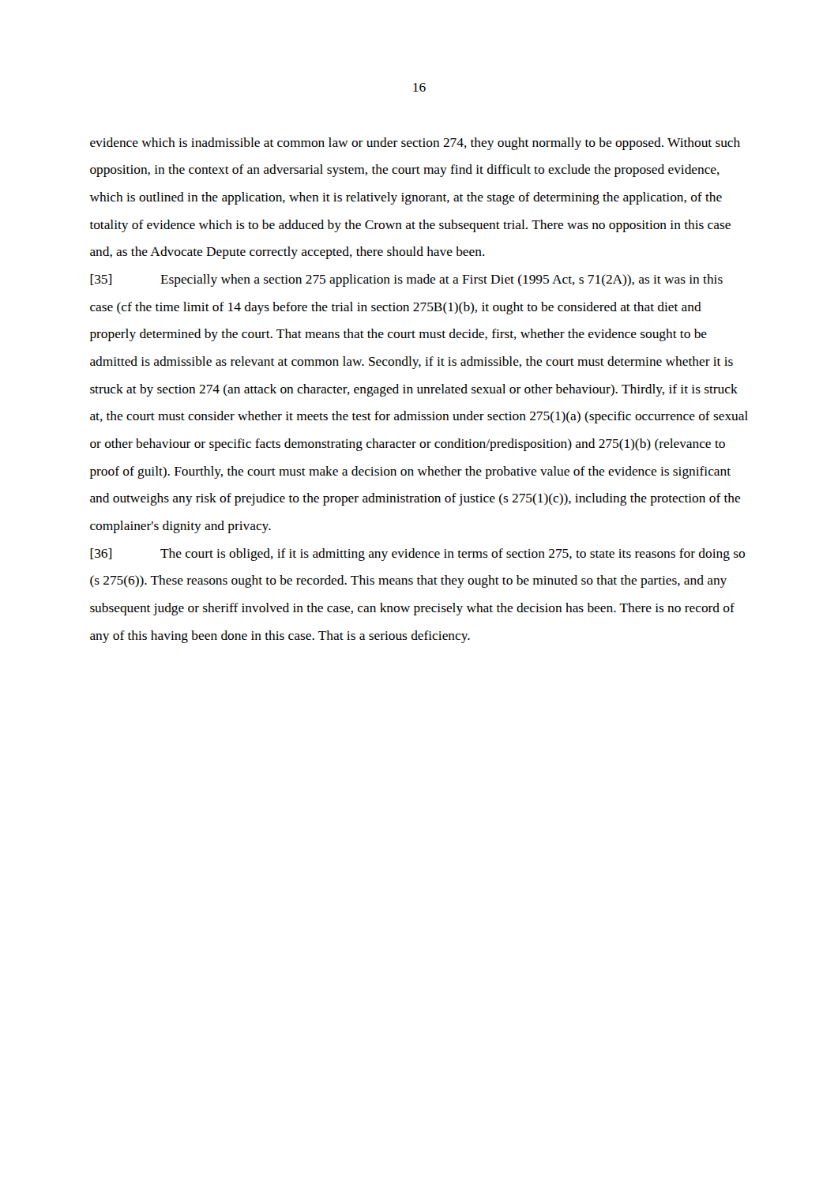16
evidence which is inadmissible at common law or under section 274, they ought normally to be opposed. Without such opposition, in the context of an adversarial system, the court may find it difficult to exclude the proposed evidence, which is outlined in the application, when it is relatively ignorant, at the stage of determining the application, of the totality of evidence which is to be adduced by the Crown at the subsequent trial. There was no opposition in this case and, as the Advocate Depute correctly accepted, there should have been.
[35] Especially when a section 275 application is made at a First Diet (1995 Act, s 71(2A)), as it was in this case (cf the time limit of 14 days before the trial in section 275B(1)(b), it ought to be considered at that diet and properly determined by the court. That means that the court must decide, first, whether the evidence sought to be admitted is admissible as relevant at common law. Secondly, if it is admissible, the court must determine whether it is struck at by section 274 (an attack on character, engaged in unrelated sexual or other behaviour). Thirdly, if it is struck at, the court must consider whether it meets the test for admission under section 275(1)(a) (specific occurrence of sexual or other behaviour or specific facts demonstrating character or condition/predisposition) and 275(1)(b) (relevance to proof of guilt). Fourthly, the court must make a decision on whether the probative value of the evidence is significant and outweighs any risk of prejudice to the proper administration of justice (s 275(1)(c)), including the protection of the complainer's dignity and privacy.
[36] The court is obliged, if it is admitting any evidence in terms of section 275, to state its reasons for doing so (s 275(6)). These reasons ought to be recorded. This means that they ought to be minuted so that the parties, and any subsequent judge or sheriff involved in the case, can know precisely what the decision has been. There is no record of any of this having been done in this case. That is a serious deficiency.